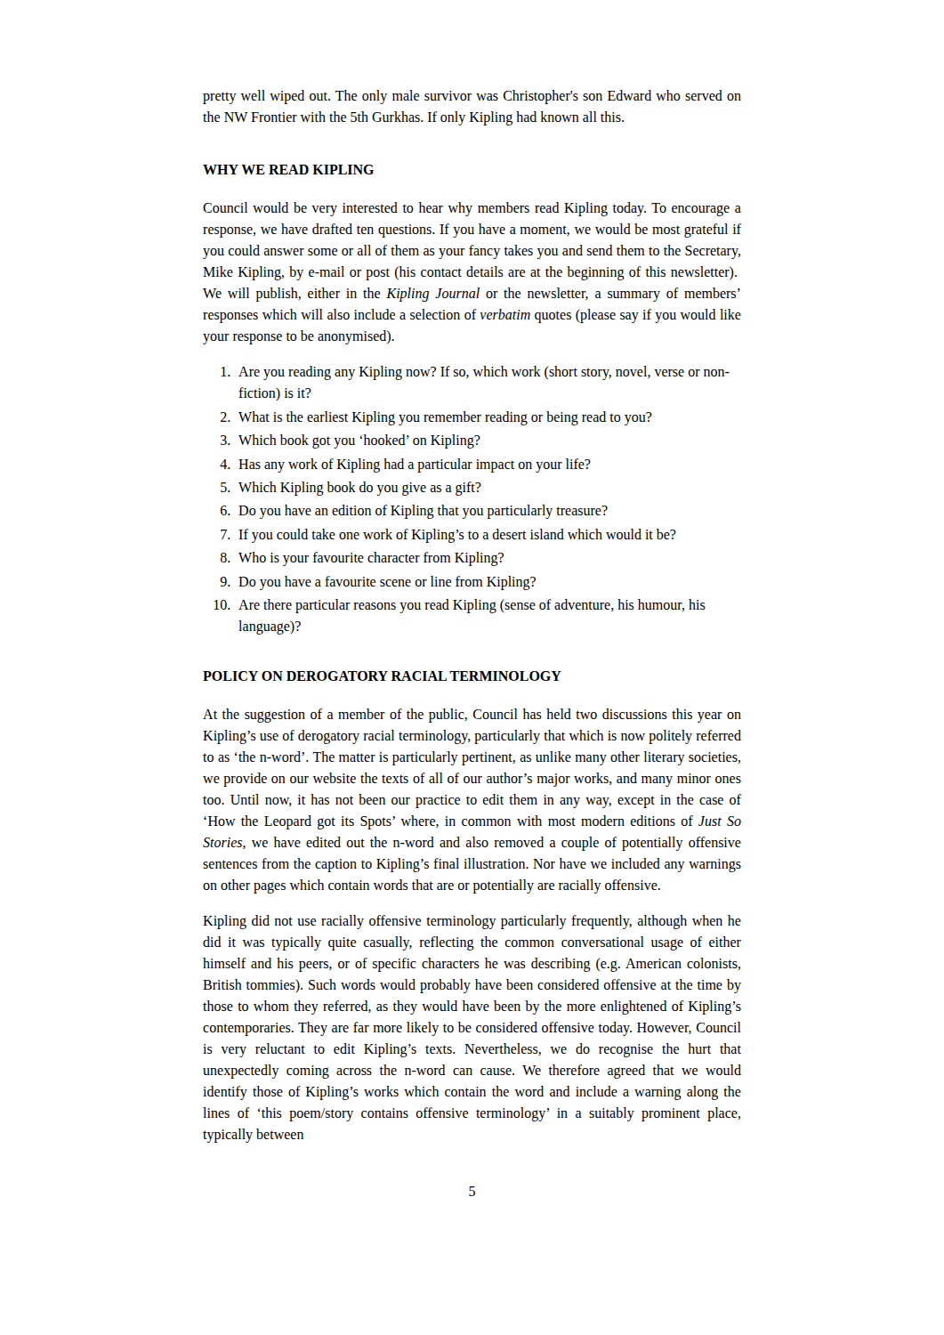pretty well wiped out. The only male survivor was Christopher's son Edward who served on the NW Frontier with the 5th Gurkhas. If only Kipling had known all this.
Why We Read Kipling
Council would be very interested to hear why members read Kipling today. To encourage a response, we have drafted ten questions. If you have a moment, we would be most grateful if you could answer some or all of them as your fancy takes you and send them to the Secretary, Mike Kipling, by e-mail or post (his contact details are at the beginning of this newsletter). We will publish, either in the Kipling Journal or the newsletter, a summary of members’ responses which will also include a selection of verbatim quotes (please say if you would like your response to be anonymised).
Are you reading any Kipling now? If so, which work (short story, novel, verse or non-fiction) is it?
What is the earliest Kipling you remember reading or being read to you?
Which book got you ‘hooked’ on Kipling?
Has any work of Kipling had a particular impact on your life?
Which Kipling book do you give as a gift?
Do you have an edition of Kipling that you particularly treasure?
If you could take one work of Kipling’s to a desert island which would it be?
Who is your favourite character from Kipling?
Do you have a favourite scene or line from Kipling?
Are there particular reasons you read Kipling (sense of adventure, his humour, his language)?
Policy on Derogatory Racial Terminology
At the suggestion of a member of the public, Council has held two discussions this year on Kipling’s use of derogatory racial terminology, particularly that which is now politely referred to as ‘the n-word’. The matter is particularly pertinent, as unlike many other literary societies, we provide on our website the texts of all of our author’s major works, and many minor ones too. Until now, it has not been our practice to edit them in any way, except in the case of ‘How the Leopard got its Spots’ where, in common with most modern editions of Just So Stories, we have edited out the n-word and also removed a couple of potentially offensive sentences from the caption to Kipling’s final illustration. Nor have we included any warnings on other pages which contain words that are or potentially are racially offensive.
Kipling did not use racially offensive terminology particularly frequently, although when he did it was typically quite casually, reflecting the common conversational usage of either himself and his peers, or of specific characters he was describing (e.g. American colonists, British tommies). Such words would probably have been considered offensive at the time by those to whom they referred, as they would have been by the more enlightened of Kipling’s contemporaries. They are far more likely to be considered offensive today. However, Council is very reluctant to edit Kipling’s texts. Nevertheless, we do recognise the hurt that unexpectedly coming across the n-word can cause. We therefore agreed that we would identify those of Kipling’s works which contain the word and include a warning along the lines of ‘this poem/story contains offensive terminology’ in a suitably prominent place, typically between
5